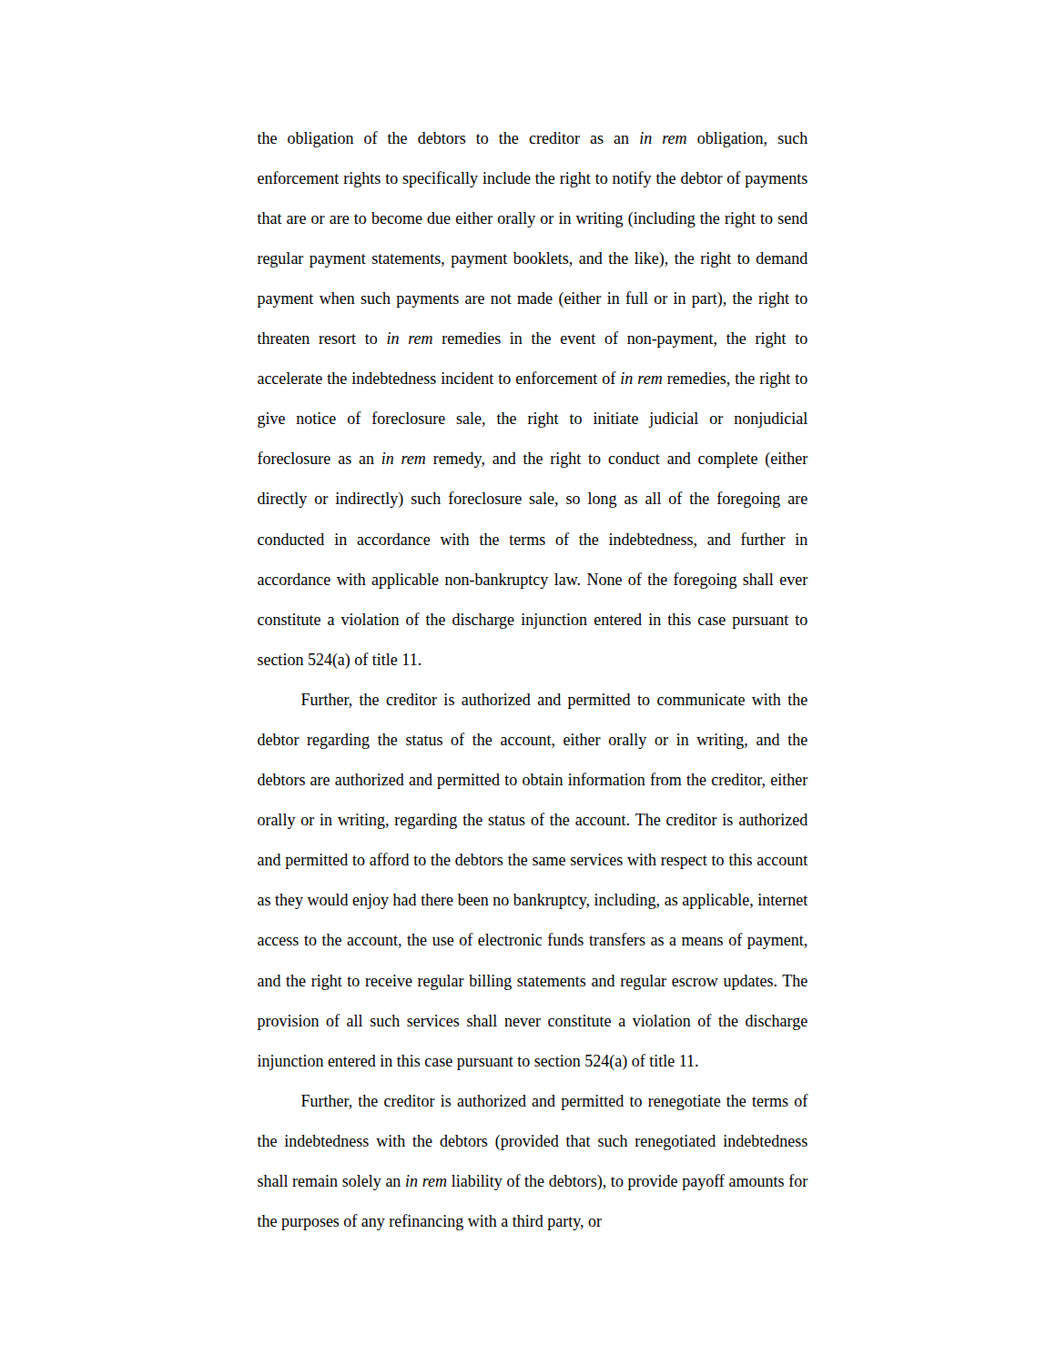the obligation of the debtors to the creditor as an in rem obligation, such enforcement rights to specifically include the right to notify the debtor of payments that are or are to become due either orally or in writing (including the right to send regular payment statements, payment booklets, and the like), the right to demand payment when such payments are not made (either in full or in part), the right to threaten resort to in rem remedies in the event of non-payment, the right to accelerate the indebtedness incident to enforcement of in rem remedies, the right to give notice of foreclosure sale, the right to initiate judicial or nonjudicial foreclosure as an in rem remedy, and the right to conduct and complete (either directly or indirectly) such foreclosure sale, so long as all of the foregoing are conducted in accordance with the terms of the indebtedness, and further in accordance with applicable non-bankruptcy law. None of the foregoing shall ever constitute a violation of the discharge injunction entered in this case pursuant to section 524(a) of title 11.
Further, the creditor is authorized and permitted to communicate with the debtor regarding the status of the account, either orally or in writing, and the debtors are authorized and permitted to obtain information from the creditor, either orally or in writing, regarding the status of the account. The creditor is authorized and permitted to afford to the debtors the same services with respect to this account as they would enjoy had there been no bankruptcy, including, as applicable, internet access to the account, the use of electronic funds transfers as a means of payment, and the right to receive regular billing statements and regular escrow updates. The provision of all such services shall never constitute a violation of the discharge injunction entered in this case pursuant to section 524(a) of title 11.
Further, the creditor is authorized and permitted to renegotiate the terms of the indebtedness with the debtors (provided that such renegotiated indebtedness shall remain solely an in rem liability of the debtors), to provide payoff amounts for the purposes of any refinancing with a third party, or